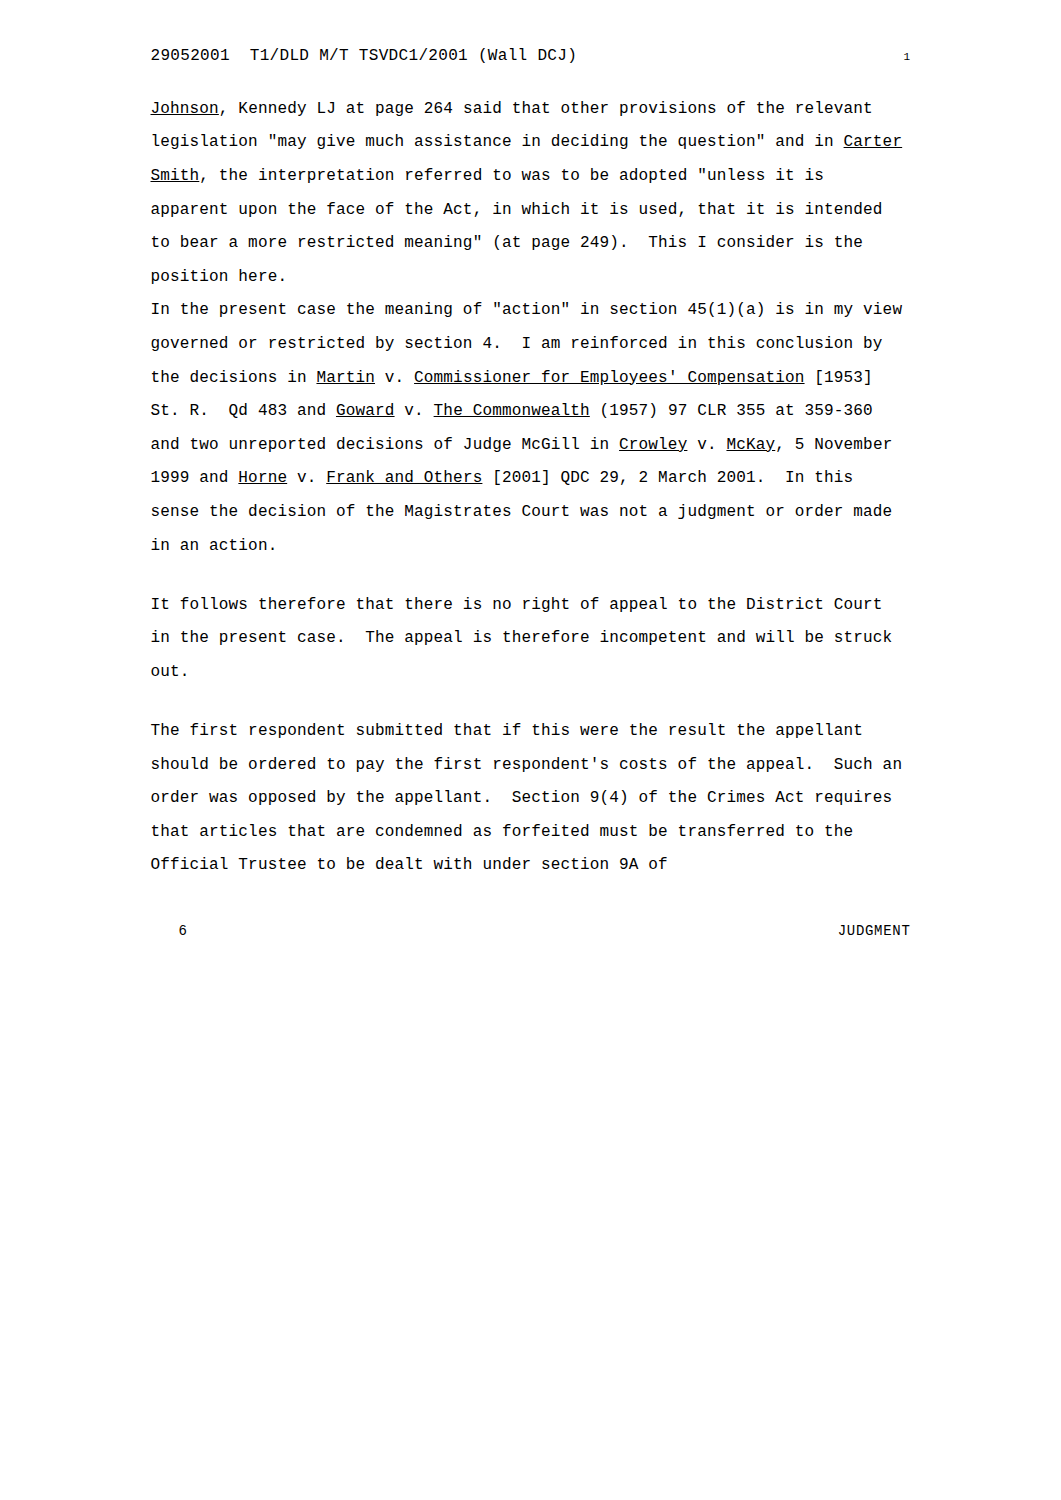29052001 T1/DLD M/T TSVDC1/2001 (Wall DCJ) 1
Johnson, Kennedy LJ at page 264 said that other provisions of the relevant legislation "may give much assistance in deciding the question" and in Carter Smith, the interpretation referred to was to be adopted "unless it is apparent upon the face of the Act, in which it is used, that it is intended to bear a more restricted meaning" (at page 249). This I consider is the position here.
In the present case the meaning of "action" in section 45(1)(a) is in my view governed or restricted by section 4. I am reinforced in this conclusion by the decisions in Martin v. Commissioner for Employees' Compensation [1953] St. R. Qd 483 and Goward v. The Commonwealth (1957) 97 CLR 355 at 359-360 and two unreported decisions of Judge McGill in Crowley v. McKay, 5 November 1999 and Horne v. Frank and Others [2001] QDC 29, 2 March 2001. In this sense the decision of the Magistrates Court was not a judgment or order made in an action.
It follows therefore that there is no right of appeal to the District Court in the present case. The appeal is therefore incompetent and will be struck out.
The first respondent submitted that if this were the result the appellant should be ordered to pay the first respondent's costs of the appeal. Such an order was opposed by the appellant. Section 9(4) of the Crimes Act requires that articles that are condemned as forfeited must be transferred to the Official Trustee to be dealt with under section 9A of
6 JUDGMENT